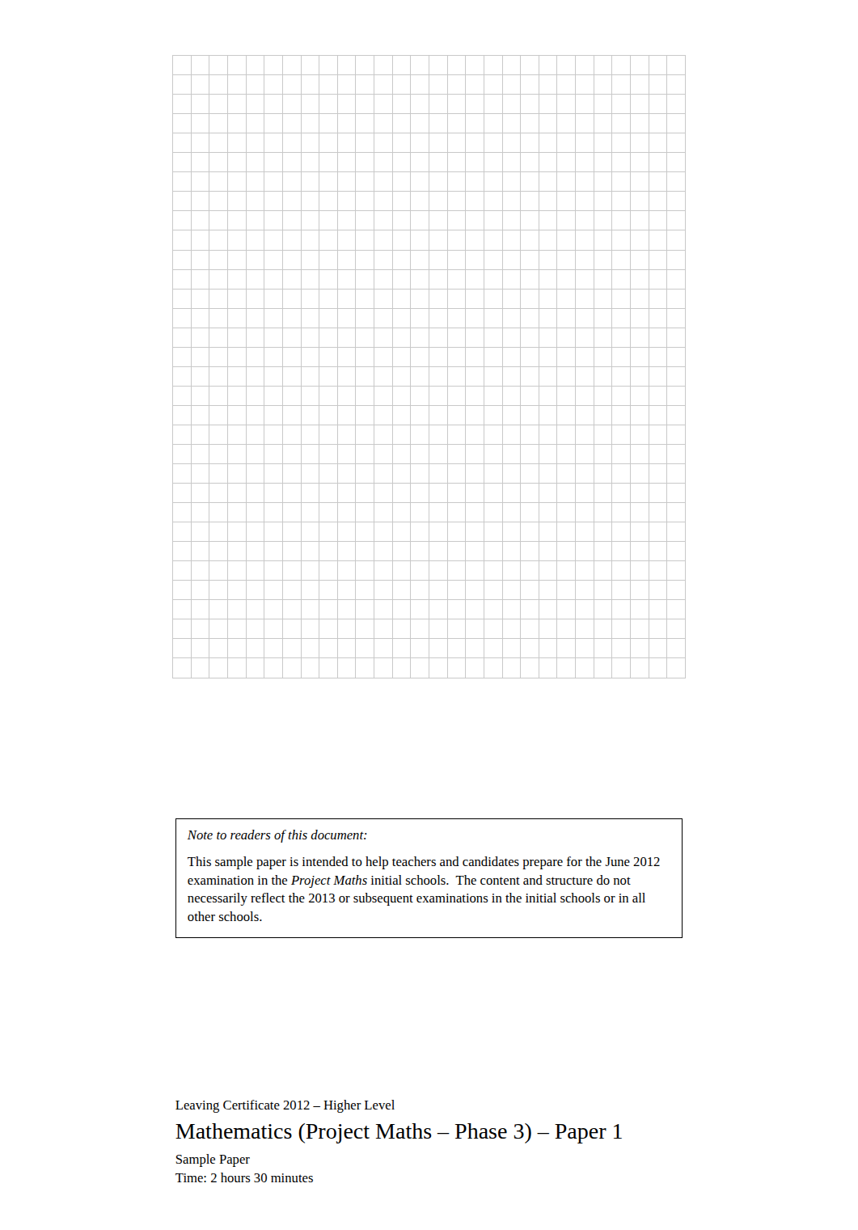Note to readers of this document:
This sample paper is intended to help teachers and candidates prepare for the June 2012 examination in the Project Maths initial schools. The content and structure do not necessarily reflect the 2013 or subsequent examinations in the initial schools or in all other schools.
Leaving Certificate 2012 – Higher Level
Mathematics (Project Maths – Phase 3) – Paper 1
Sample Paper
Time: 2 hours 30 minutes